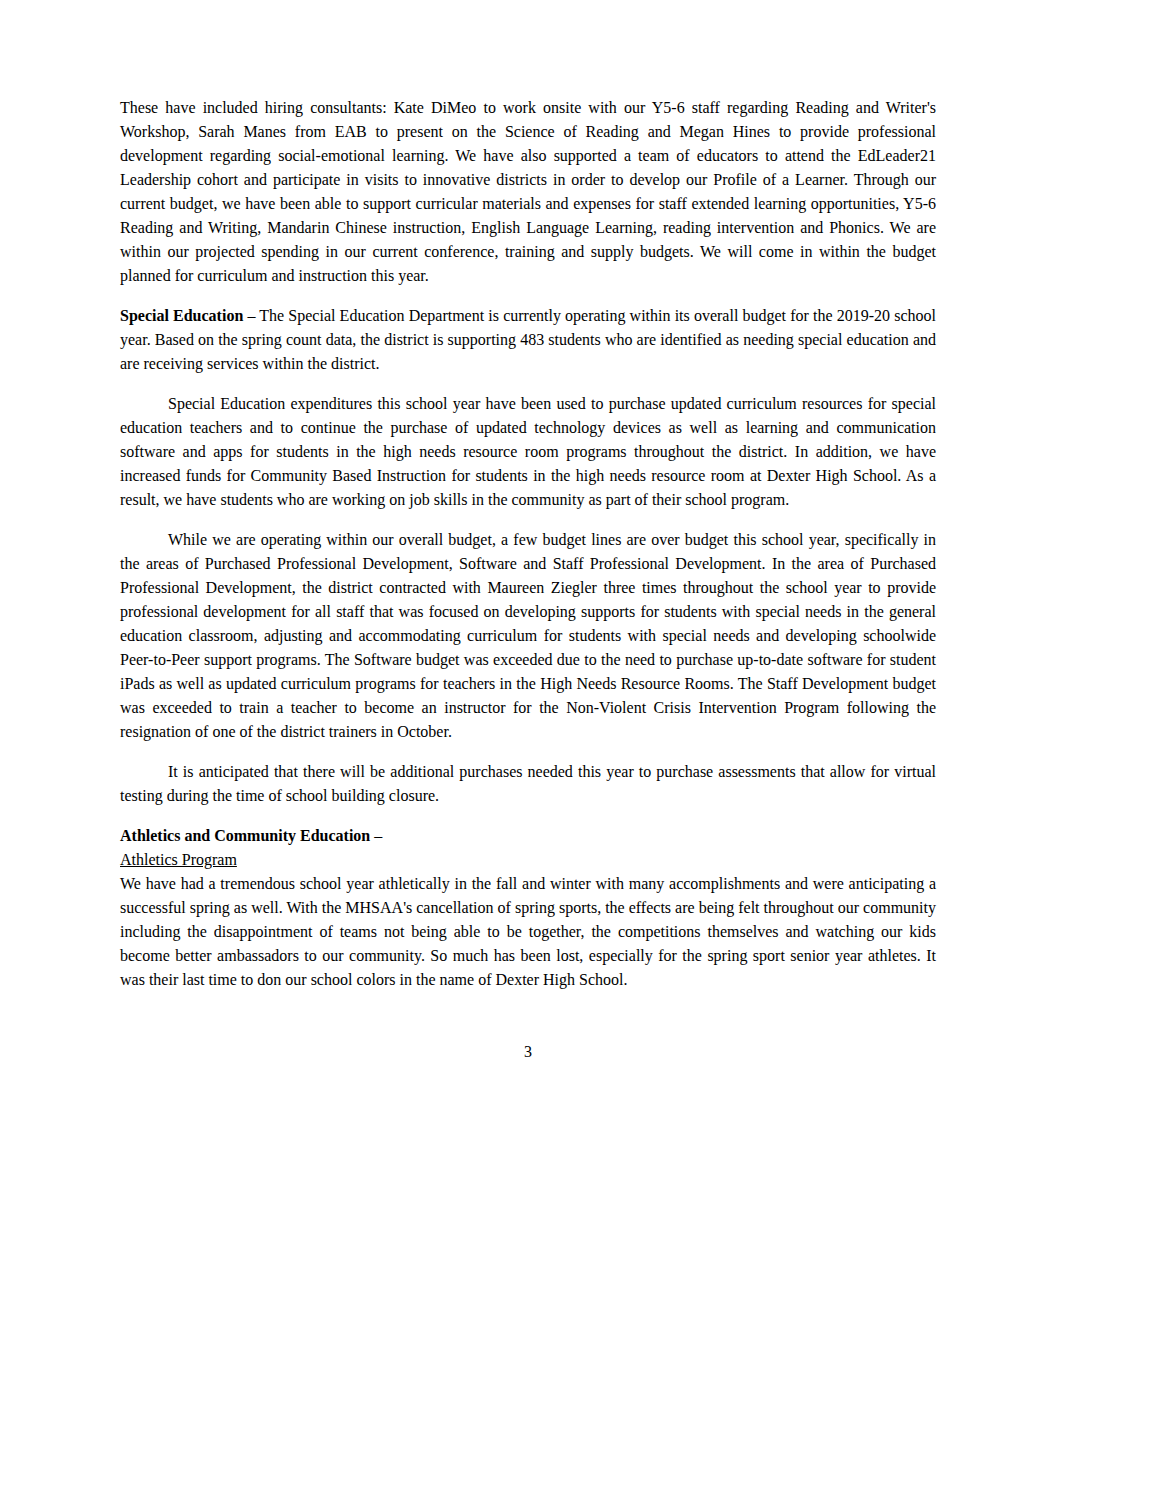These have included hiring consultants: Kate DiMeo to work onsite with our Y5-6 staff regarding Reading and Writer's Workshop, Sarah Manes from EAB to present on the Science of Reading and Megan Hines to provide professional development regarding social-emotional learning. We have also supported a team of educators to attend the EdLeader21 Leadership cohort and participate in visits to innovative districts in order to develop our Profile of a Learner. Through our current budget, we have been able to support curricular materials and expenses for staff extended learning opportunities, Y5-6 Reading and Writing, Mandarin Chinese instruction, English Language Learning, reading intervention and Phonics. We are within our projected spending in our current conference, training and supply budgets. We will come in within the budget planned for curriculum and instruction this year.
Special Education – The Special Education Department is currently operating within its overall budget for the 2019-20 school year. Based on the spring count data, the district is supporting 483 students who are identified as needing special education and are receiving services within the district.
Special Education expenditures this school year have been used to purchase updated curriculum resources for special education teachers and to continue the purchase of updated technology devices as well as learning and communication software and apps for students in the high needs resource room programs throughout the district. In addition, we have increased funds for Community Based Instruction for students in the high needs resource room at Dexter High School. As a result, we have students who are working on job skills in the community as part of their school program.
While we are operating within our overall budget, a few budget lines are over budget this school year, specifically in the areas of Purchased Professional Development, Software and Staff Professional Development. In the area of Purchased Professional Development, the district contracted with Maureen Ziegler three times throughout the school year to provide professional development for all staff that was focused on developing supports for students with special needs in the general education classroom, adjusting and accommodating curriculum for students with special needs and developing schoolwide Peer-to-Peer support programs. The Software budget was exceeded due to the need to purchase up-to-date software for student iPads as well as updated curriculum programs for teachers in the High Needs Resource Rooms. The Staff Development budget was exceeded to train a teacher to become an instructor for the Non-Violent Crisis Intervention Program following the resignation of one of the district trainers in October.
It is anticipated that there will be additional purchases needed this year to purchase assessments that allow for virtual testing during the time of school building closure.
Athletics and Community Education –
Athletics Program
We have had a tremendous school year athletically in the fall and winter with many accomplishments and were anticipating a successful spring as well. With the MHSAA's cancellation of spring sports, the effects are being felt throughout our community including the disappointment of teams not being able to be together, the competitions themselves and watching our kids become better ambassadors to our community. So much has been lost, especially for the spring sport senior year athletes. It was their last time to don our school colors in the name of Dexter High School.
3